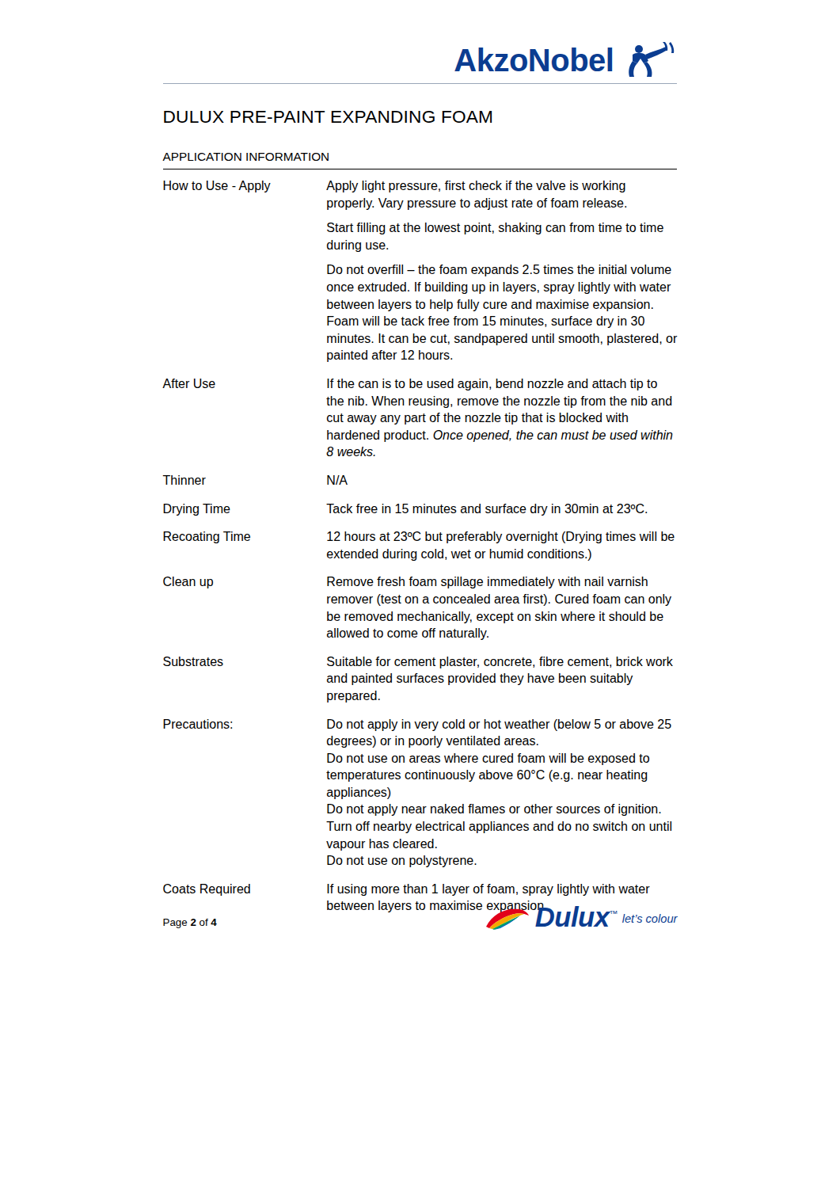AkzoNobel
DULUX PRE-PAINT EXPANDING FOAM
APPLICATION INFORMATION
| How to Use - Apply | Apply light pressure, first check if the valve is working properly. Vary pressure to adjust rate of foam release. Start filling at the lowest point, shaking can from time to time during use. Do not overfill – the foam expands 2.5 times the initial volume once extruded. If building up in layers, spray lightly with water between layers to help fully cure and maximise expansion. Foam will be tack free from 15 minutes, surface dry in 30 minutes. It can be cut, sandpapered until smooth, plastered, or painted after 12 hours. |
| After Use | If the can is to be used again, bend nozzle and attach tip to the nib. When reusing, remove the nozzle tip from the nib and cut away any part of the nozzle tip that is blocked with hardened product. Once opened, the can must be used within 8 weeks. |
| Thinner | N/A |
| Drying Time | Tack free in 15 minutes and surface dry in 30min at 23ºC. |
| Recoating Time | 12 hours at 23ºC but preferably overnight (Drying times will be extended during cold, wet or humid conditions.) |
| Clean up | Remove fresh foam spillage immediately with nail varnish remover (test on a concealed area first). Cured foam can only be removed mechanically, except on skin where it should be allowed to come off naturally. |
| Substrates | Suitable for cement plaster, concrete, fibre cement, brick work and painted surfaces provided they have been suitably prepared. |
| Precautions: | Do not apply in very cold or hot weather (below 5 or above 25 degrees) or in poorly ventilated areas. Do not use on areas where cured foam will be exposed to temperatures continuously above 60°C (e.g. near heating appliances) Do not apply near naked flames or other sources of ignition. Turn off nearby electrical appliances and do no switch on until vapour has cleared. Do not use on polystyrene. |
| Coats Required | If using more than 1 layer of foam, spray lightly with water between layers to maximise expansion. |
Page 2 of 4
Dulux™
let’s colour